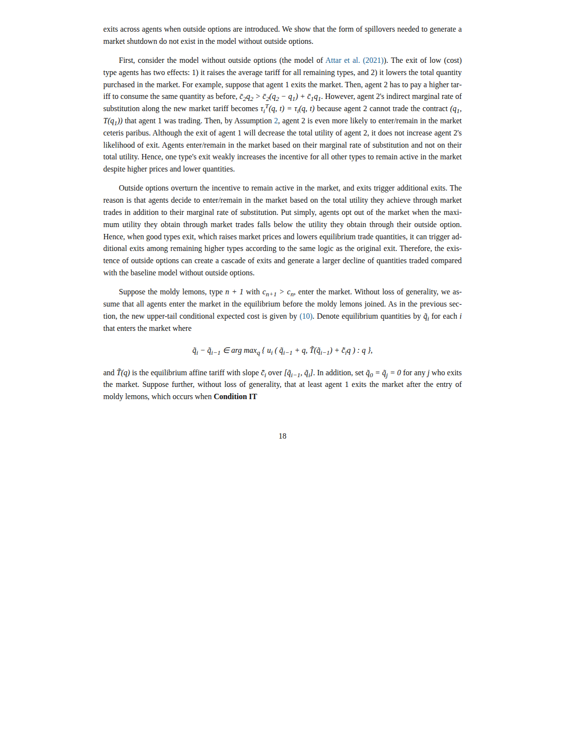exits across agents when outside options are introduced. We show that the form of spillovers needed to generate a market shutdown do not exist in the model without outside options.
First, consider the model without outside options (the model of Attar et al. (2021)). The exit of low (cost) type agents has two effects: 1) it raises the average tariff for all remaining types, and 2) it lowers the total quantity purchased in the market. For example, suppose that agent 1 exits the market. Then, agent 2 has to pay a higher tariff to consume the same quantity as before, c̄2q2 > c̄2(q2 − q1) + c̄1q1. However, agent 2's indirect marginal rate of substitution along the new market tariff becomes τiT(q, t) = τi(q, t) because agent 2 cannot trade the contract (q1, T(q1)) that agent 1 was trading. Then, by Assumption 2, agent 2 is even more likely to enter/remain in the market ceteris paribus. Although the exit of agent 1 will decrease the total utility of agent 2, it does not increase agent 2's likelihood of exit. Agents enter/remain in the market based on their marginal rate of substitution and not on their total utility. Hence, one type's exit weakly increases the incentive for all other types to remain active in the market despite higher prices and lower quantities.
Outside options overturn the incentive to remain active in the market, and exits trigger additional exits. The reason is that agents decide to enter/remain in the market based on the total utility they achieve through market trades in addition to their marginal rate of substitution. Put simply, agents opt out of the market when the maximum utility they obtain through market trades falls below the utility they obtain through their outside option. Hence, when good types exit, which raises market prices and lowers equilibrium trade quantities, it can trigger additional exits among remaining higher types according to the same logic as the original exit. Therefore, the existence of outside options can create a cascade of exits and generate a larger decline of quantities traded compared with the baseline model without outside options.
Suppose the moldy lemons, type n + 1 with cn+1 > cn, enter the market. Without loss of generality, we assume that all agents enter the market in the equilibrium before the moldy lemons joined. As in the previous section, the new upper-tail conditional expected cost is given by (10). Denote equilibrium quantities by q̃i for each i that enters the market where
q̃i − q̃i−1 ∈ arg maxq { ui ( q̃i−1 + q, T̃(q̃i−1) + c̃̄iq ) : q },
and T̃(q) is the equilibrium affine tariff with slope c̃̄i over [q̃i−1, q̃i]. In addition, set q̃0 = q̃j = 0 for any j who exits the market. Suppose further, without loss of generality, that at least agent 1 exits the market after the entry of moldy lemons, which occurs when Condition IT
18